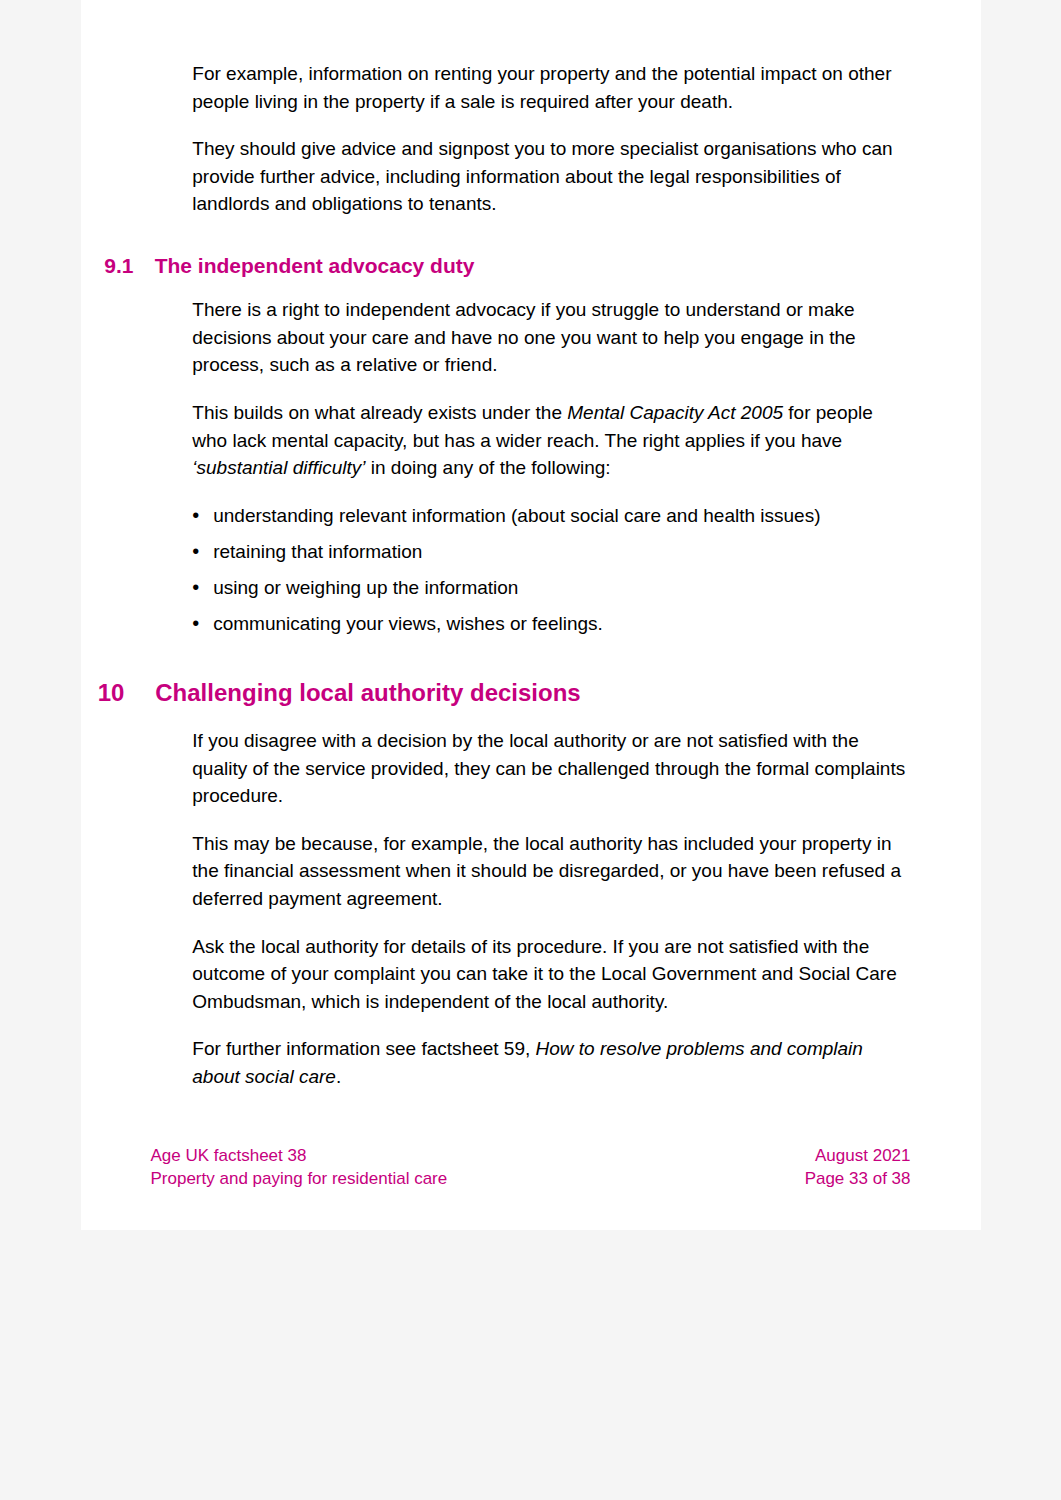For example, information on renting your property and the potential impact on other people living in the property if a sale is required after your death.
They should give advice and signpost you to more specialist organisations who can provide further advice, including information about the legal responsibilities of landlords and obligations to tenants.
9.1 The independent advocacy duty
There is a right to independent advocacy if you struggle to understand or make decisions about your care and have no one you want to help you engage in the process, such as a relative or friend.
This builds on what already exists under the Mental Capacity Act 2005 for people who lack mental capacity, but has a wider reach. The right applies if you have ‘substantial difficulty’ in doing any of the following:
understanding relevant information (about social care and health issues)
retaining that information
using or weighing up the information
communicating your views, wishes or feelings.
10 Challenging local authority decisions
If you disagree with a decision by the local authority or are not satisfied with the quality of the service provided, they can be challenged through the formal complaints procedure.
This may be because, for example, the local authority has included your property in the financial assessment when it should be disregarded, or you have been refused a deferred payment agreement.
Ask the local authority for details of its procedure. If you are not satisfied with the outcome of your complaint you can take it to the Local Government and Social Care Ombudsman, which is independent of the local authority.
For further information see factsheet 59, How to resolve problems and complain about social care.
| Age UK factsheet 38 Property and paying for residential care | August 2021 Page 33 of 38 |